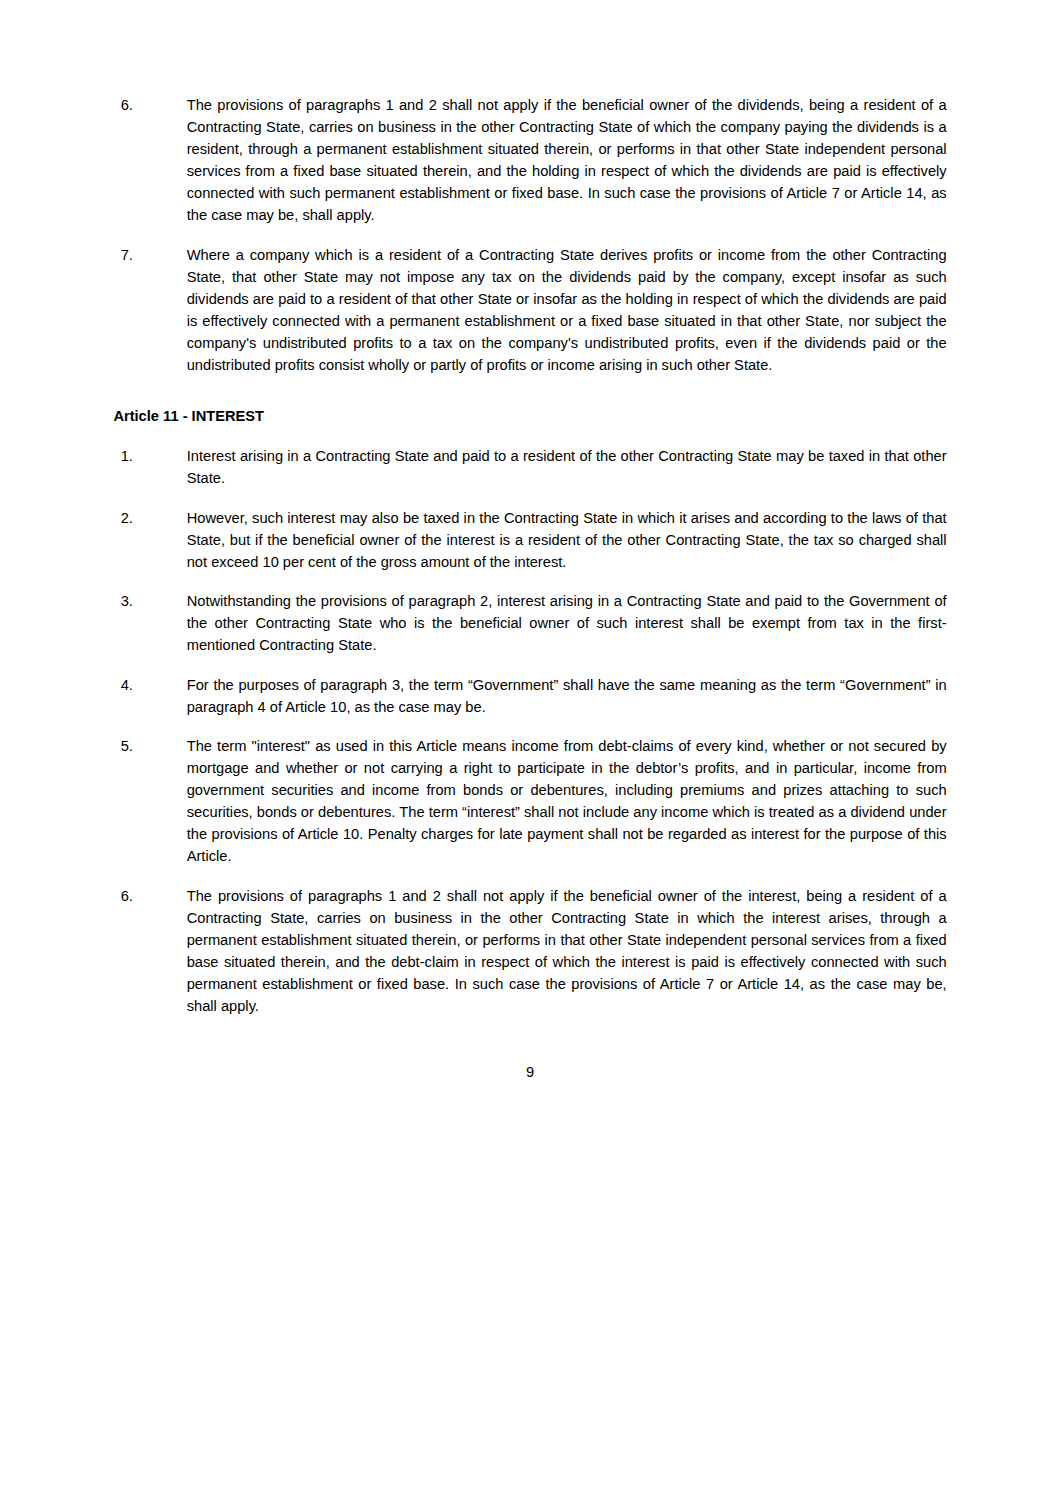6.
The provisions of paragraphs 1 and 2 shall not apply if the beneficial owner of the dividends, being a resident of a Contracting State, carries on business in the other Contracting State of which the company paying the dividends is a resident, through a permanent establishment situated therein, or performs in that other State independent personal services from a fixed base situated therein, and the holding in respect of which the dividends are paid is effectively connected with such permanent establishment or fixed base. In such case the provisions of Article 7 or Article 14, as the case may be, shall apply.
7.
Where a company which is a resident of a Contracting State derives profits or income from the other Contracting State, that other State may not impose any tax on the dividends paid by the company, except insofar as such dividends are paid to a resident of that other State or insofar as the holding in respect of which the dividends are paid is effectively connected with a permanent establishment or a fixed base situated in that other State, nor subject the company's undistributed profits to a tax on the company's undistributed profits, even if the dividends paid or the undistributed profits consist wholly or partly of profits or income arising in such other State.
Article 11 - INTEREST
1.
Interest arising in a Contracting State and paid to a resident of the other Contracting State may be taxed in that other State.
2.
However, such interest may also be taxed in the Contracting State in which it arises and according to the laws of that State, but if the beneficial owner of the interest is a resident of the other Contracting State, the tax so charged shall not exceed 10 per cent of the gross amount of the interest.
3.
Notwithstanding the provisions of paragraph 2, interest arising in a Contracting State and paid to the Government of the other Contracting State who is the beneficial owner of such interest shall be exempt from tax in the first-mentioned Contracting State.
4.
For the purposes of paragraph 3, the term “Government” shall have the same meaning as the term “Government” in paragraph 4 of Article 10, as the case may be.
5.
The term "interest" as used in this Article means income from debt-claims of every kind, whether or not secured by mortgage and whether or not carrying a right to participate in the debtor’s profits, and in particular, income from government securities and income from bonds or debentures, including premiums and prizes attaching to such securities, bonds or debentures. The term “interest” shall not include any income which is treated as a dividend under the provisions of Article 10. Penalty charges for late payment shall not be regarded as interest for the purpose of this Article.
6.
The provisions of paragraphs 1 and 2 shall not apply if the beneficial owner of the interest, being a resident of a Contracting State, carries on business in the other Contracting State in which the interest arises, through a permanent establishment situated therein, or performs in that other State independent personal services from a fixed base situated therein, and the debt-claim in respect of which the interest is paid is effectively connected with such permanent establishment or fixed base. In such case the provisions of Article 7 or Article 14, as the case may be, shall apply.
9